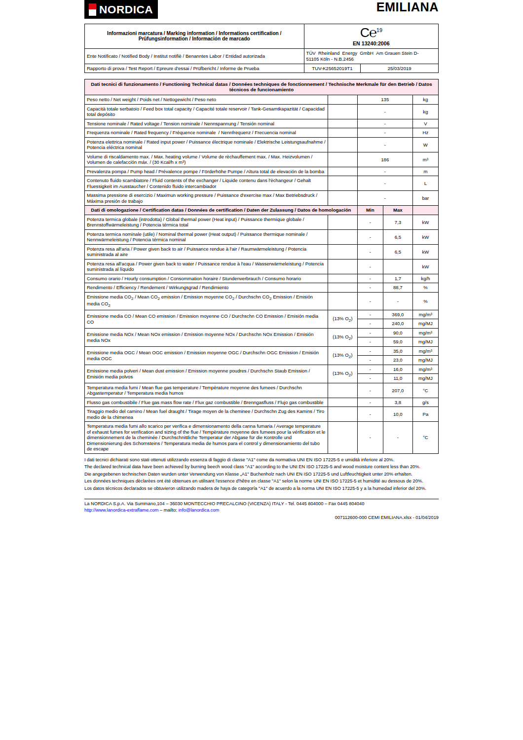NORDICA
EMILIANA
| Informazioni marcatura / Marking information / Informations certification / Prüfungsinformation / Información de marcado | C℮ 19 EN 13240:2006 |
| Ente Notificato / Notified Body / Institut notifiè / Benanntes Labor / Entidad autorizada | TÜV Rheinland Energy GmbH Am Grauen Stein D-51105 Köln - N.B.2456 |
| Rapporto di prova / Test Report / Epreure d'essai / Prüfbericht / Informe de Prueba | TUV-K25652019T1 | 25/03/2019 |
| Dati tecnici di funzionamento / Functioning Technical datas / Données techniques de fonctionnement / Technische Merkmale für den Betrieb / Datos técnicos de funcionamiento |
| Peso netto / Net weight / Poids net / Nettogewicht / Peso neto | | 135 | kg |
| Capacità totale serbatoio / Feed box total capacity / Capacité totale reservoir / Tank-Gesamtkapazität / Capacidad total depósito | | - | kg |
| Tensione nominale / Rated voltage / Tension nominale / Nennspannung / Tensión nominal | | - | V |
| Frequenza nominale / Rated frequency / Fréquence nominale / Nennfrequenz / Frecuencia nominal | | - | Hz |
| Potenza elettrica nominale / Rated input power / Puissance électrique nominale / Elektrische Leistungsaufnahme / Potencia eléctrica nominal | | - | W |
| Volume di riscaldamento max. / Max. heating volume / Volume de rèchauffement max. / Max. Heizvolumen / Volumen de calefacción máx. / (30 Kcal/h x m³) | | 186 | m³ |
| Prevalenza pompa / Pump head / Prévalence pompe / Förderhöhe Pumpe / Altura total de elevación de la bomba | | - | m |
| Contenuto fluido scambiatore / Fluid contents of the exchanger / Liquide contenu dans l'èchangeur / Gehalt Fluessigkeit im Ausstaucher / Contenido fluido intercambiador | | - | L |
| Massima pressione di esercizio / Maximun working pressure / Puissance d'exercise max / Max Betriebsdruck / Máxima presión de trabajo | | - | bar |
| Dati di omologazione / Certification datas / Données de certification / Daten der Zulassung / Datos de homologación | Min | Max | |
| Potenza termica globale (introdotta) / Global thermal power (Heat input) / Puissance thermique globale / Brennstoffwärmeleistung / Potencia térmica total | | - | 7,3 | kW |
| Potenza termica nominale (utile) / Nominal thermal power (Heat output) / Puissance thermique nominale / Nennwärmeleistung / Potencia térmica nominal | | - | 6,5 | kW |
| Potenza resa all'aria / Power given back to air / Puissance rendue à l'air / Raumwärmeleistung / Potencia suministrada al aire | | - | 6,5 | kW |
| Potenza resa all'acqua / Power given back to water / Puissance rendue à l'eau / Wasserwärmeleistung / Potencia suministrada al líquido | | - | | kW |
| Consumo orario / Hourly consumption / Consommation horaire / Stundenverbrauch / Consumo horario | | - | 1,7 | kg/h |
| Rendimento / Efficiency / Rendement / Wirkungsgrad / Rendimiento | | - | 88,7 | % |
| Emissione media CO 2 / Mean CO 2 emission / Emission moyenne CO 2 / Durchschn CO 2 Emission / Emisión media CO 2 | | - | - | % |
| Emissione media CO / Mean CO emission / Emission moyenne CO / Durchschn CO Emission / Emisión media CO | (13% O 2 ) | - | 369,0 | mg/m³ |
| - | 240,0 | mg/MJ |
| Emissione media NOx / Mean NOx emission / Emission moyenne NOx / Durchschn NOx Emission / Emisión media NOx | (13% O 2 ) | - | 90,0 | mg/m³ |
| - | 59,0 | mg/MJ |
| Emissione media OGC / Mean OGC emission / Emission moyenne OGC / Durchschn OGC Emission / Emisión media OGC | (13% O 2 ) | - | 35,0 | mg/m³ |
| - | 23,0 | mg/MJ |
| Emissione media polveri / Mean dust emission / Emission moyenne poudres / Durchschn Staub Emission / Emisión media polvos | (13% O 2 ) | - | 16,0 | mg/m³ |
| - | 11,0 | mg/MJ |
| Temperatura media fumi / Mean flue gas temperature / Tempèrature moyenne des fumees / Durchschn Abgastemperatur / Temperatura media humos | | - | 207,0 | °C |
| Flusso gas combustibile / Flue gas mass flow rate / Flux gaz combustible / Brenngasfluss / Flujo gas combustible | | - | 3,8 | g/s |
| Tiraggio medio del camino / Mean fuel draught / Tirage moyen de la cheminee / Durchschn Zug des Kamins / Tiro medio de la chimenea | | - | 10,0 | Pa |
| Temperatura media fumi allo scarico per verifica e dimensionamento della canna fumaria / Average temperature of exhaust fumes for verification and sizing of the flue / Tempèrature moyenne des fumees pour la vérification et le dimensionnement de la cheminée / Durchschnittliche Temperatur der Abgase für die Kontrolle und Dimensionierung des Schornsteins / Temperatura media de humos para el control y dimensionamiento del tubo de escape | | - | - | °C |
I dati tecnici dichiarati sono stati ottenuti utilizzando essenza di faggio di classe "A1" come da normativa UNI EN ISO 17225-5 e umidità inferiore al 20%.
The declared technical data have been achieved by burning beech wood class "A1" according to the UNI EN ISO 17225-5 and wood moisture content less than 20%.
Die angegebenen technischen Daten wurden unter Verwendung von Klasse „A1" Buchenholz nach UNI EN ISO 17225-5 und Luftfeuchtigkeit unter 20% erhalten.
Les données techniques dèclarèes ont été obtenues en utilisant l'essence d'hêtre en classe "A1" selon la norme UNI EN ISO 17225-5 et humidité au dessous de 20%.
Los datos técnicos declarados se obtuvieron utilizando madera de haya de categoría "A1" de acuerdo a la norma UNI EN ISO 17225-5 y a la humedad inferior del 20%.
La NORDICA S.p.A. Via Summano,104 – 36030 MONTECCHIO PRECALCINO (VICENZA) ITALY - Tel. 0445 804000 – Fax 0445 804040
http://www.lanordica-extraflame.com – mailto: info@lanordica.com
007112600-000 CEMI EMILIANA.xlsx - 01/04/2019